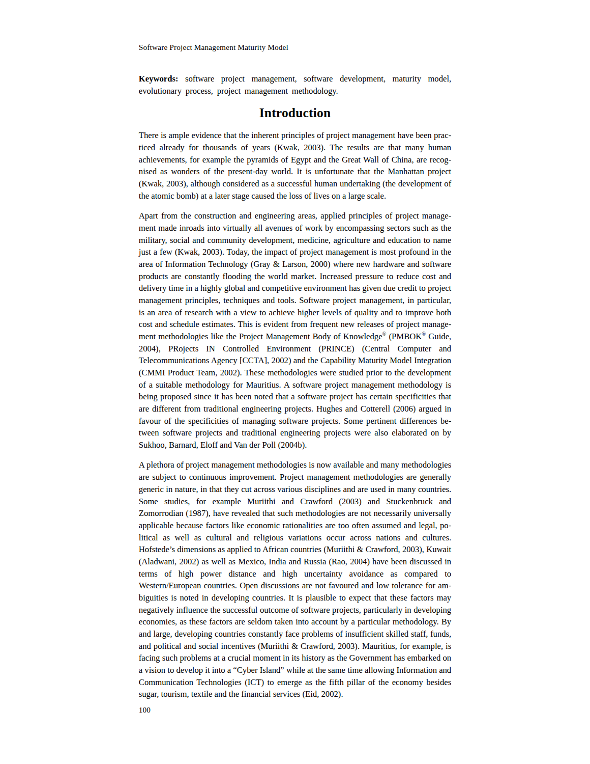Software Project Management Maturity Model
Keywords: software project management, software development, maturity model, evolutionary process, project management methodology.
Introduction
There is ample evidence that the inherent principles of project management have been practiced already for thousands of years (Kwak, 2003). The results are that many human achievements, for example the pyramids of Egypt and the Great Wall of China, are recognised as wonders of the present-day world. It is unfortunate that the Manhattan project (Kwak, 2003), although considered as a successful human undertaking (the development of the atomic bomb) at a later stage caused the loss of lives on a large scale.
Apart from the construction and engineering areas, applied principles of project management made inroads into virtually all avenues of work by encompassing sectors such as the military, social and community development, medicine, agriculture and education to name just a few (Kwak, 2003). Today, the impact of project management is most profound in the area of Information Technology (Gray & Larson, 2000) where new hardware and software products are constantly flooding the world market. Increased pressure to reduce cost and delivery time in a highly global and competitive environment has given due credit to project management principles, techniques and tools. Software project management, in particular, is an area of research with a view to achieve higher levels of quality and to improve both cost and schedule estimates. This is evident from frequent new releases of project management methodologies like the Project Management Body of Knowledge® (PMBOK® Guide, 2004), PRojects IN Controlled Environment (PRINCE) (Central Computer and Telecommunications Agency [CCTA], 2002) and the Capability Maturity Model Integration (CMMI Product Team, 2002). These methodologies were studied prior to the development of a suitable methodology for Mauritius. A software project management methodology is being proposed since it has been noted that a software project has certain specificities that are different from traditional engineering projects. Hughes and Cotterell (2006) argued in favour of the specificities of managing software projects. Some pertinent differences between software projects and traditional engineering projects were also elaborated on by Sukhoo, Barnard, Eloff and Van der Poll (2004b).
A plethora of project management methodologies is now available and many methodologies are subject to continuous improvement. Project management methodologies are generally generic in nature, in that they cut across various disciplines and are used in many countries. Some studies, for example Muriithi and Crawford (2003) and Stuckenbruck and Zomorrodian (1987), have revealed that such methodologies are not necessarily universally applicable because factors like economic rationalities are too often assumed and legal, political as well as cultural and religious variations occur across nations and cultures. Hofstede’s dimensions as applied to African countries (Muriithi & Crawford, 2003), Kuwait (Aladwani, 2002) as well as Mexico, India and Russia (Rao, 2004) have been discussed in terms of high power distance and high uncertainty avoidance as compared to Western/European countries. Open discussions are not favoured and low tolerance for ambiguities is noted in developing countries. It is plausible to expect that these factors may negatively influence the successful outcome of software projects, particularly in developing economies, as these factors are seldom taken into account by a particular methodology. By and large, developing countries constantly face problems of insufficient skilled staff, funds, and political and social incentives (Muriithi & Crawford, 2003). Mauritius, for example, is facing such problems at a crucial moment in its history as the Government has embarked on a vision to develop it into a “Cyber Island” while at the same time allowing Information and Communication Technologies (ICT) to emerge as the fifth pillar of the economy besides sugar, tourism, textile and the financial services (Eid, 2002).
100